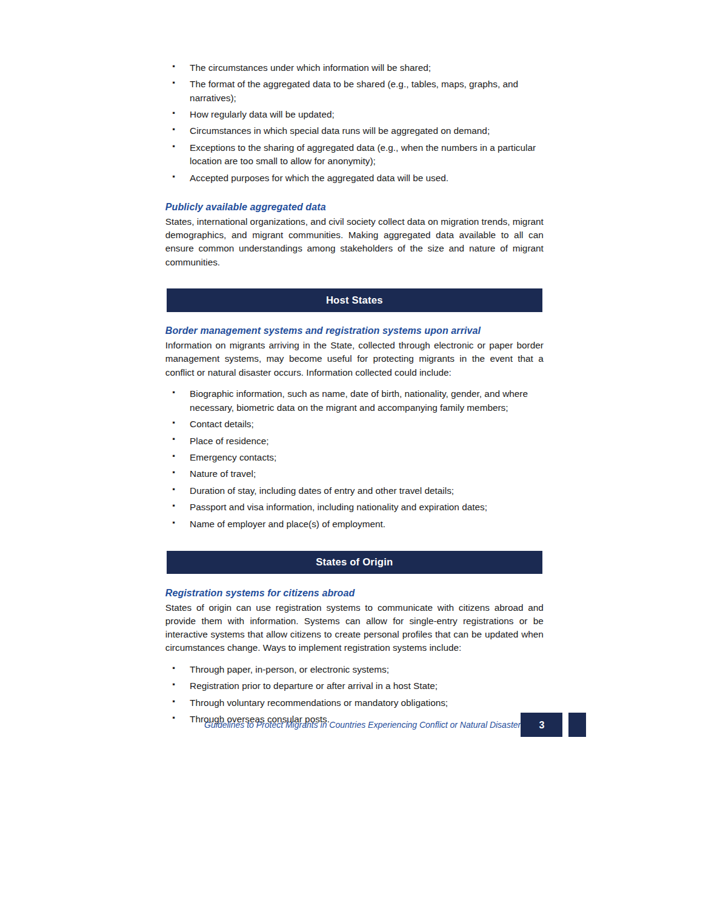The circumstances under which information will be shared;
The format of the aggregated data to be shared (e.g., tables, maps, graphs, and narratives);
How regularly data will be updated;
Circumstances in which special data runs will be aggregated on demand;
Exceptions to the sharing of aggregated data (e.g., when the numbers in a particular location are too small to allow for anonymity);
Accepted purposes for which the aggregated data will be used.
Publicly available aggregated data
States, international organizations, and civil society collect data on migration trends, migrant demographics, and migrant communities. Making aggregated data available to all can ensure common understandings among stakeholders of the size and nature of migrant communities.
Host States
Border management systems and registration systems upon arrival
Information on migrants arriving in the State, collected through electronic or paper border management systems, may become useful for protecting migrants in the event that a conflict or natural disaster occurs. Information collected could include:
Biographic information, such as name, date of birth, nationality, gender, and where necessary, biometric data on the migrant and accompanying family members;
Contact details;
Place of residence;
Emergency contacts;
Nature of travel;
Duration of stay, including dates of entry and other travel details;
Passport and visa information, including nationality and expiration dates;
Name of employer and place(s) of employment.
States of Origin
Registration systems for citizens abroad
States of origin can use registration systems to communicate with citizens abroad and provide them with information. Systems can allow for single-entry registrations or be interactive systems that allow citizens to create personal profiles that can be updated when circumstances change. Ways to implement registration systems include:
Through paper, in-person, or electronic systems;
Registration prior to departure or after arrival in a host State;
Through voluntary recommendations or mandatory obligations;
Through overseas consular posts.
Guidelines to Protect Migrants in Countries Experiencing Conflict or Natural Disaster
3